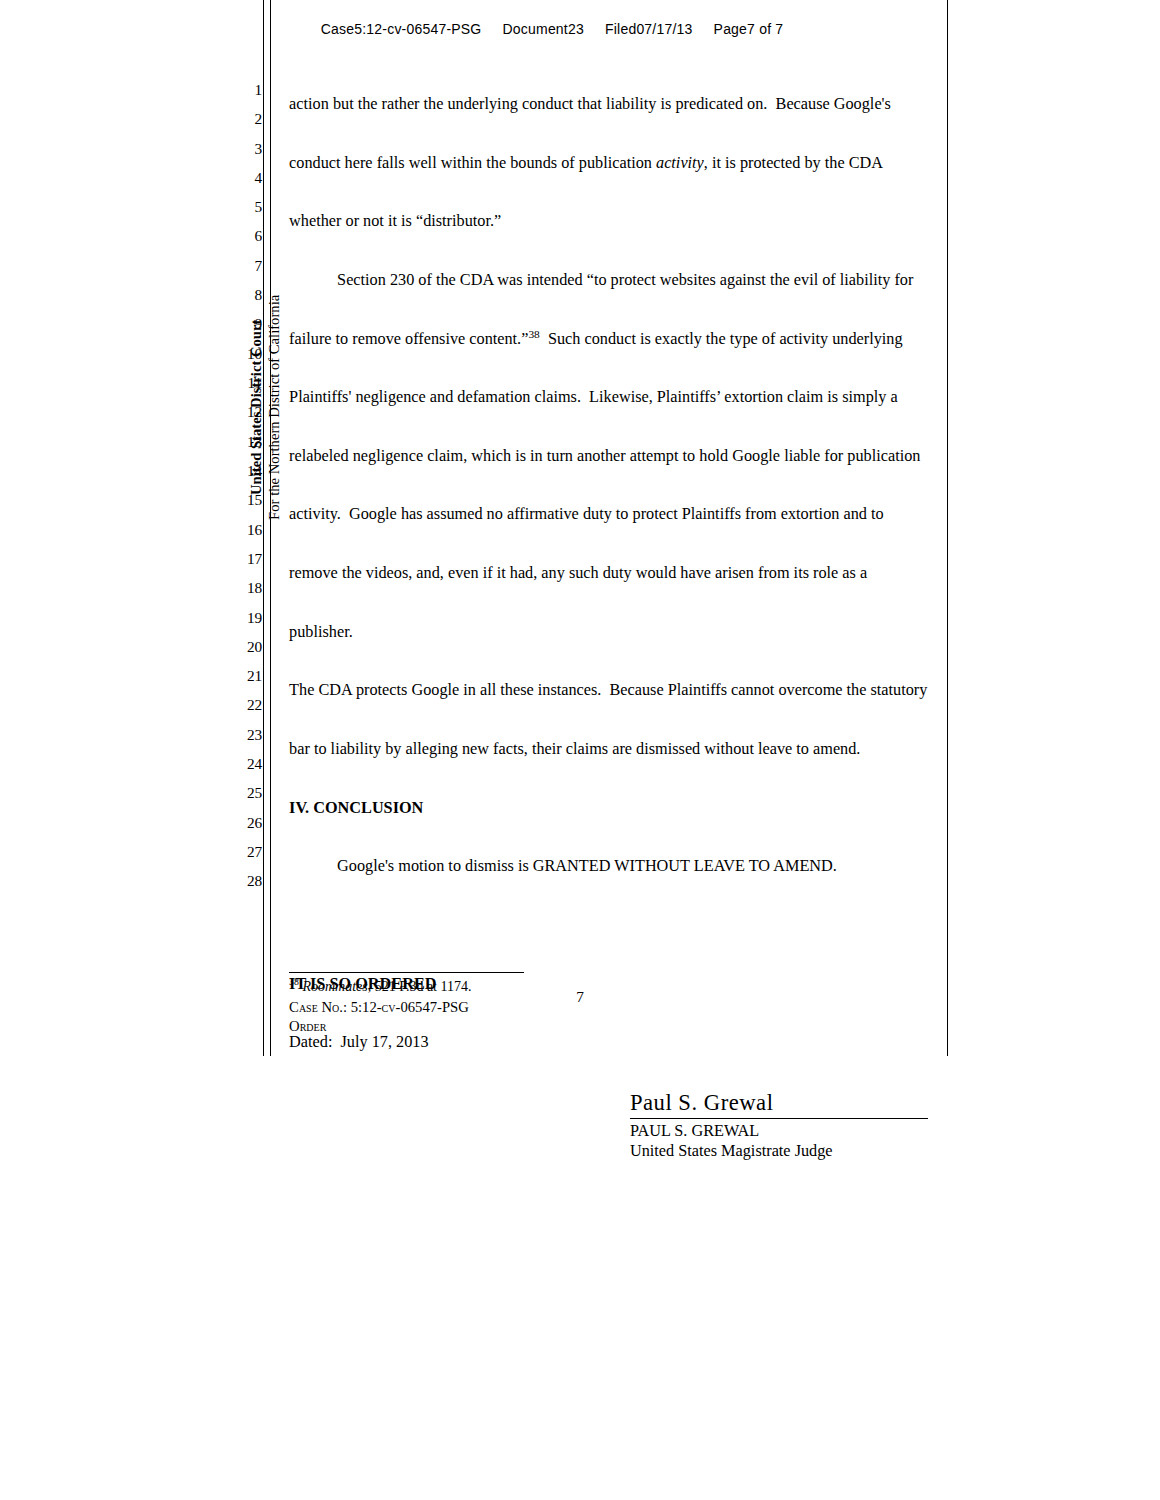Case5:12-cv-06547-PSG Document23 Filed07/17/13 Page7 of 7
1
2
3
4
5
6
7
8
9
10
11
12
13
14
15
16
17
18
19
20
21
22
23
24
25
26
27
28
United States District Court
For the Northern District of California
action but the rather the underlying conduct that liability is predicated on. Because Google's
conduct here falls well within the bounds of publication activity, it is protected by the CDA
whether or not it is “distributor.”
Section 230 of the CDA was intended “to protect websites against the evil of liability for
failure to remove offensive content.”38 Such conduct is exactly the type of activity underlying
Plaintiffs' negligence and defamation claims. Likewise, Plaintiffs’ extortion claim is simply a
relabeled negligence claim, which is in turn another attempt to hold Google liable for publication
activity. Google has assumed no affirmative duty to protect Plaintiffs from extortion and to
remove the videos, and, even if it had, any such duty would have arisen from its role as a publisher.
The CDA protects Google in all these instances. Because Plaintiffs cannot overcome the statutory
bar to liability by alleging new facts, their claims are dismissed without leave to amend.
IV. CONCLUSION
Google's motion to dismiss is GRANTED WITHOUT LEAVE TO AMEND.
IT IS SO ORDERED
Dated: July 17, 2013
Paul S. Grewal
PAUL S. GREWAL
United States Magistrate Judge
38 Roommates, 521 F.3d at 1174.
7
Case No.: 5:12-cv-06547-PSG
Order